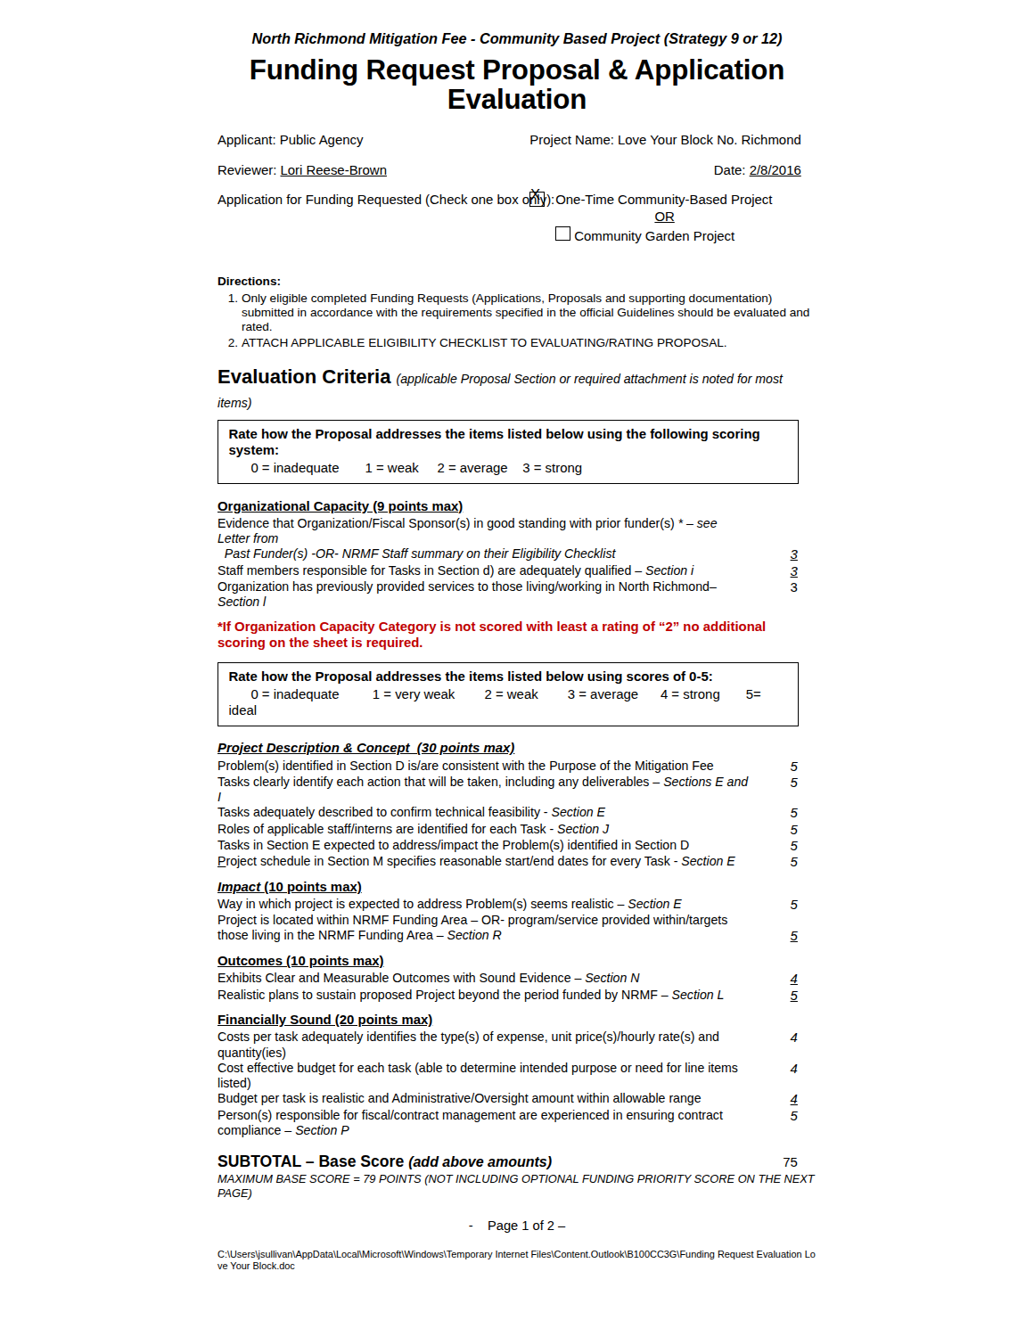North Richmond Mitigation Fee - Community Based Project (Strategy 9 or 12)
Funding Request Proposal & Application Evaluation
Applicant: Public Agency
Project Name: Love Your Block No. Richmond
Reviewer: Lori Reese-Brown
Date: 2/8/2016
Application for Funding Requested (Check one box only):
One-Time Community-Based Project
OR
Community Garden Project
Directions:
Only eligible completed Funding Requests (Applications, Proposals and supporting documentation) submitted in accordance with the requirements specified in the official Guidelines should be evaluated and rated.
ATTACH APPLICABLE ELIGIBILITY CHECKLIST TO EVALUATING/RATING PROPOSAL.
Evaluation Criteria (applicable Proposal Section or required attachment is noted for most items)
Rate how the Proposal addresses the items listed below using the following scoring system:
0 = inadequate 1 = weak 2 = average 3 = strong
Organizational Capacity (9 points max)
| Evidence that Organization/Fiscal Sponsor(s) in good standing with prior funder(s) * – see Letter from | |
| Past Funder(s) -OR- NRMF Staff summary on their Eligibility Checklist | 3 |
| Staff members responsible for Tasks in Section d) are adequately qualified – Section i | 3 |
| Organization has previously provided services to those living/working in North Richmond– Section l | 3 |
*If Organization Capacity Category is not scored with least a rating of “2” no additional scoring on the sheet is required.
Rate how the Proposal addresses the items listed below using scores of 0-5:
0 = inadequate 1 = very weak 2 = weak 3 = average 4 = strong 5= ideal
Project Description & Concept (30 points max)
| Problem(s) identified in Section D is/are consistent with the Purpose of the Mitigation Fee | 5 |
| Tasks clearly identify each action that will be taken, including any deliverables – Sections E and I | 5 |
| Tasks adequately described to confirm technical feasibility - Section E | 5 |
| Roles of applicable staff/interns are identified for each Task - Section J | 5 |
| Tasks in Section E expected to address/impact the Problem(s) identified in Section D | 5 |
| P roject schedule in Section M specifies reasonable start/end dates for every Task - Section E | 5 |
Impact (10 points max)
| Way in which project is expected to address Problem(s) seems realistic – Section E | 5 |
| Project is located within NRMF Funding Area – OR- program/service provided within/targets | |
| those living in the NRMF Funding Area – Section R | 5 |
Outcomes (10 points max)
| Exhibits Clear and Measurable Outcomes with Sound Evidence – Section N | 4 |
| Realistic plans to sustain proposed Project beyond the period funded by NRMF – Section L | 5 |
Financially Sound (20 points max)
| Costs per task adequately identifies the type(s) of expense, unit price(s)/hourly rate(s) and quantity(ies) | 4 |
| Cost effective budget for each task (able to determine intended purpose or need for line items listed) | 4 |
| Budget per task is realistic and Administrative/Oversight amount within allowable range | 4 |
| Person(s) responsible for fiscal/contract management are experienced in ensuring contract compliance – Section P | 5 |
SUBTOTAL – Base Score (add above amounts)
75
MAXIMUM BASE SCORE = 79 POINTS (NOT INCLUDING OPTIONAL FUNDING PRIORITY SCORE ON THE NEXT PAGE)
- Page 1 of 2 –
C:\Users\jsullivan\AppData\Local\Microsoft\Windows\Temporary Internet Files\Content.Outlook\B100CC3G\Funding Request Evaluation Love Your Block.doc